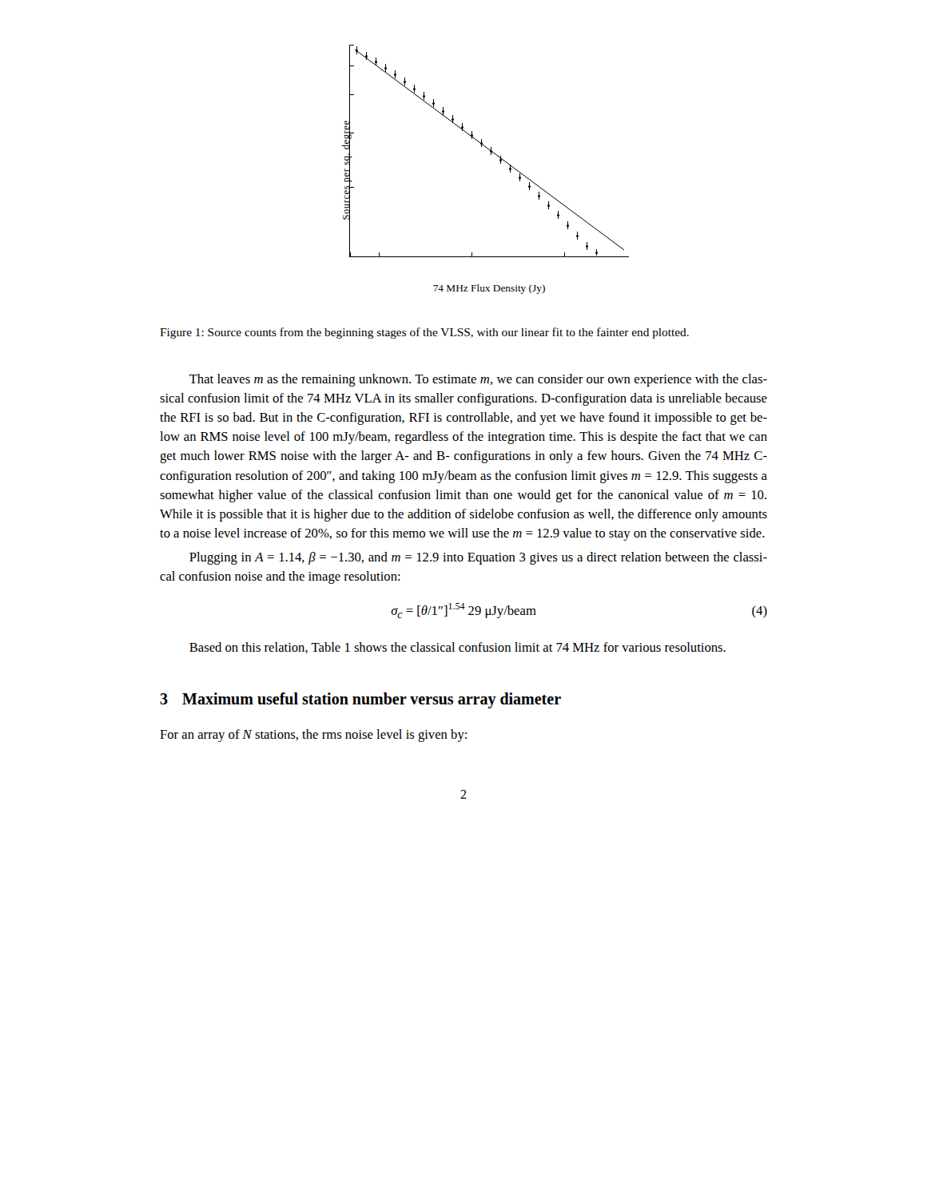Sources per sq. degree
1
0.8
0.6
0.4
0.2
0.1
0.8
1
2
4
74 MHz Flux Density (Jy)
Figure 1: Source counts from the beginning stages of the VLSS, with our linear fit to the fainter end plotted.
That leaves m as the remaining unknown. To estimate m, we can consider our own experience with the classical confusion limit of the 74 MHz VLA in its smaller configurations. D-configuration data is unreliable because the RFI is so bad. But in the C-configuration, RFI is controllable, and yet we have found it impossible to get below an RMS noise level of 100 mJy/beam, regardless of the integration time. This is despite the fact that we can get much lower RMS noise with the larger A- and B- configurations in only a few hours. Given the 74 MHz C-configuration resolution of 200″, and taking 100 mJy/beam as the confusion limit gives m = 12.9. This suggests a somewhat higher value of the classical confusion limit than one would get for the canonical value of m = 10. While it is possible that it is higher due to the addition of sidelobe confusion as well, the difference only amounts to a noise level increase of 20%, so for this memo we will use the m = 12.9 value to stay on the conservative side.
Plugging in A = 1.14, β = −1.30, and m = 12.9 into Equation 3 gives us a direct relation between the classical confusion noise and the image resolution:
σc = [θ/1″]1.54 29 μJy/beam (4)
Based on this relation, Table 1 shows the classical confusion limit at 74 MHz for various resolutions.
3 Maximum useful station number versus array diameter
For an array of N stations, the rms noise level is given by:
2